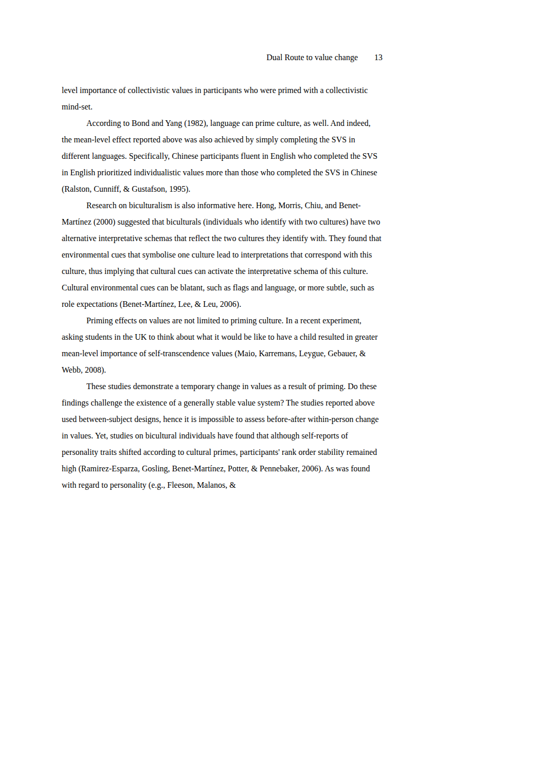Dual Route to value change 13
level importance of collectivistic values in participants who were primed with a collectivistic mind-set.
According to Bond and Yang (1982), language can prime culture, as well. And indeed, the mean-level effect reported above was also achieved by simply completing the SVS in different languages. Specifically, Chinese participants fluent in English who completed the SVS in English prioritized individualistic values more than those who completed the SVS in Chinese (Ralston, Cunniff, & Gustafson, 1995).
Research on biculturalism is also informative here. Hong, Morris, Chiu, and Benet-Martínez (2000) suggested that biculturals (individuals who identify with two cultures) have two alternative interpretative schemas that reflect the two cultures they identify with. They found that environmental cues that symbolise one culture lead to interpretations that correspond with this culture, thus implying that cultural cues can activate the interpretative schema of this culture. Cultural environmental cues can be blatant, such as flags and language, or more subtle, such as role expectations (Benet-Martínez, Lee, & Leu, 2006).
Priming effects on values are not limited to priming culture. In a recent experiment, asking students in the UK to think about what it would be like to have a child resulted in greater mean-level importance of self-transcendence values (Maio, Karremans, Leygue, Gebauer, & Webb, 2008).
These studies demonstrate a temporary change in values as a result of priming. Do these findings challenge the existence of a generally stable value system? The studies reported above used between-subject designs, hence it is impossible to assess before-after within-person change in values. Yet, studies on bicultural individuals have found that although self-reports of personality traits shifted according to cultural primes, participants' rank order stability remained high (Ramirez-Esparza, Gosling, Benet-Martínez, Potter, & Pennebaker, 2006). As was found with regard to personality (e.g., Fleeson, Malanos, &